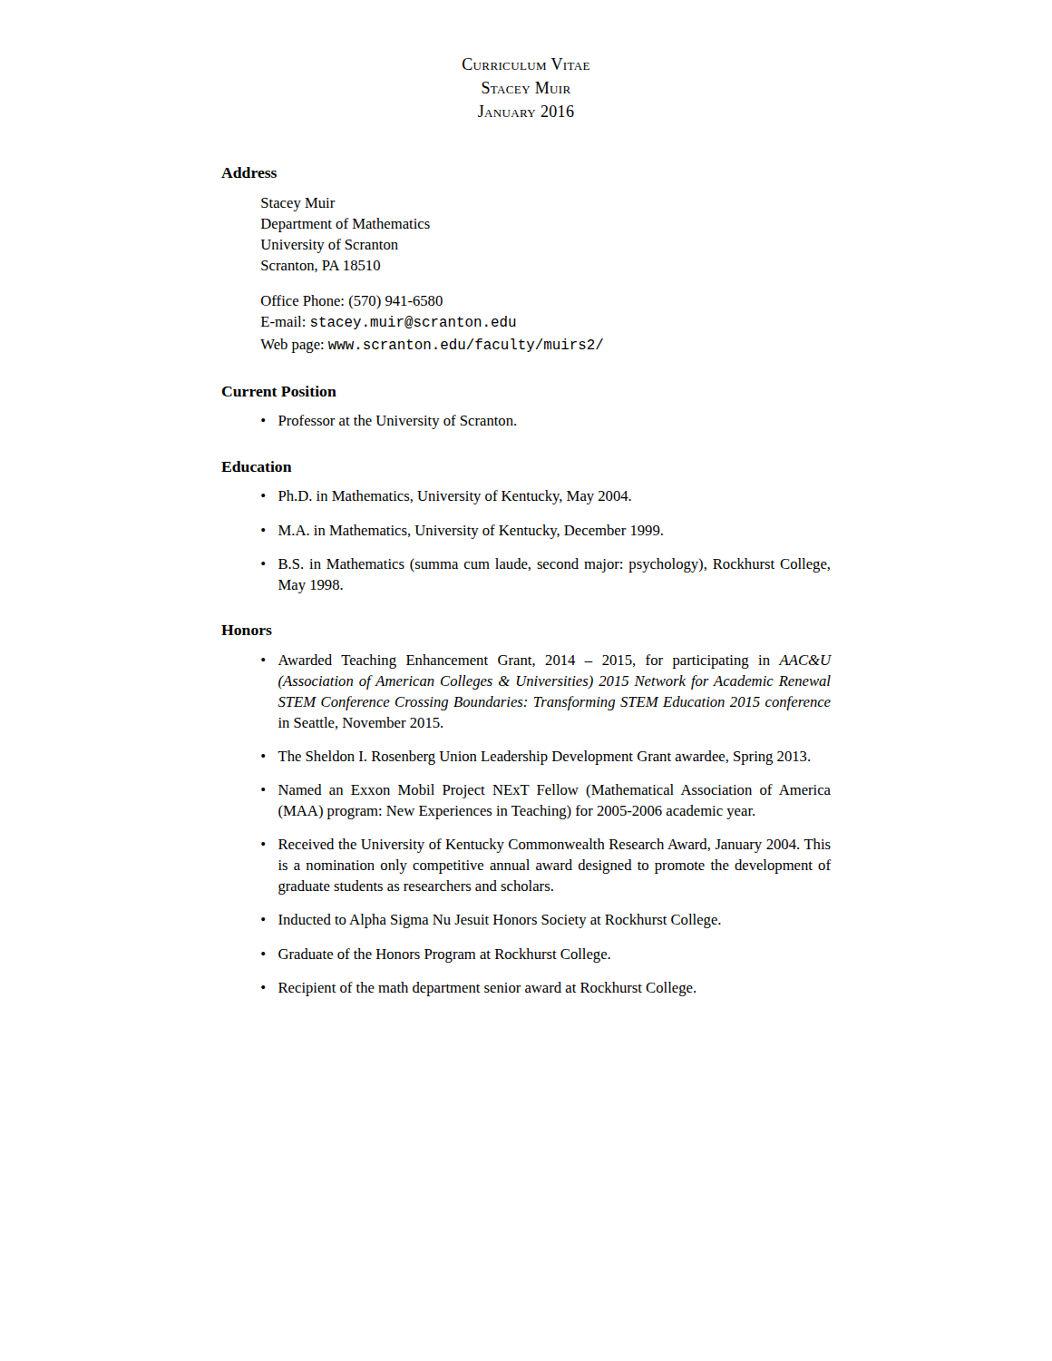Curriculum Vitae
Stacey Muir
January 2016
Address
Stacey Muir
Department of Mathematics
University of Scranton
Scranton, PA 18510
Office Phone: (570) 941-6580
E-mail: stacey.muir@scranton.edu
Web page: www.scranton.edu/faculty/muirs2/
Current Position
Professor at the University of Scranton.
Education
Ph.D. in Mathematics, University of Kentucky, May 2004.
M.A. in Mathematics, University of Kentucky, December 1999.
B.S. in Mathematics (summa cum laude, second major: psychology), Rockhurst College, May 1998.
Honors
Awarded Teaching Enhancement Grant, 2014 – 2015, for participating in AAC&U (Association of American Colleges & Universities) 2015 Network for Academic Renewal STEM Conference Crossing Boundaries: Transforming STEM Education 2015 conference in Seattle, November 2015.
The Sheldon I. Rosenberg Union Leadership Development Grant awardee, Spring 2013.
Named an Exxon Mobil Project NExT Fellow (Mathematical Association of America (MAA) program: New Experiences in Teaching) for 2005-2006 academic year.
Received the University of Kentucky Commonwealth Research Award, January 2004. This is a nomination only competitive annual award designed to promote the development of graduate students as researchers and scholars.
Inducted to Alpha Sigma Nu Jesuit Honors Society at Rockhurst College.
Graduate of the Honors Program at Rockhurst College.
Recipient of the math department senior award at Rockhurst College.